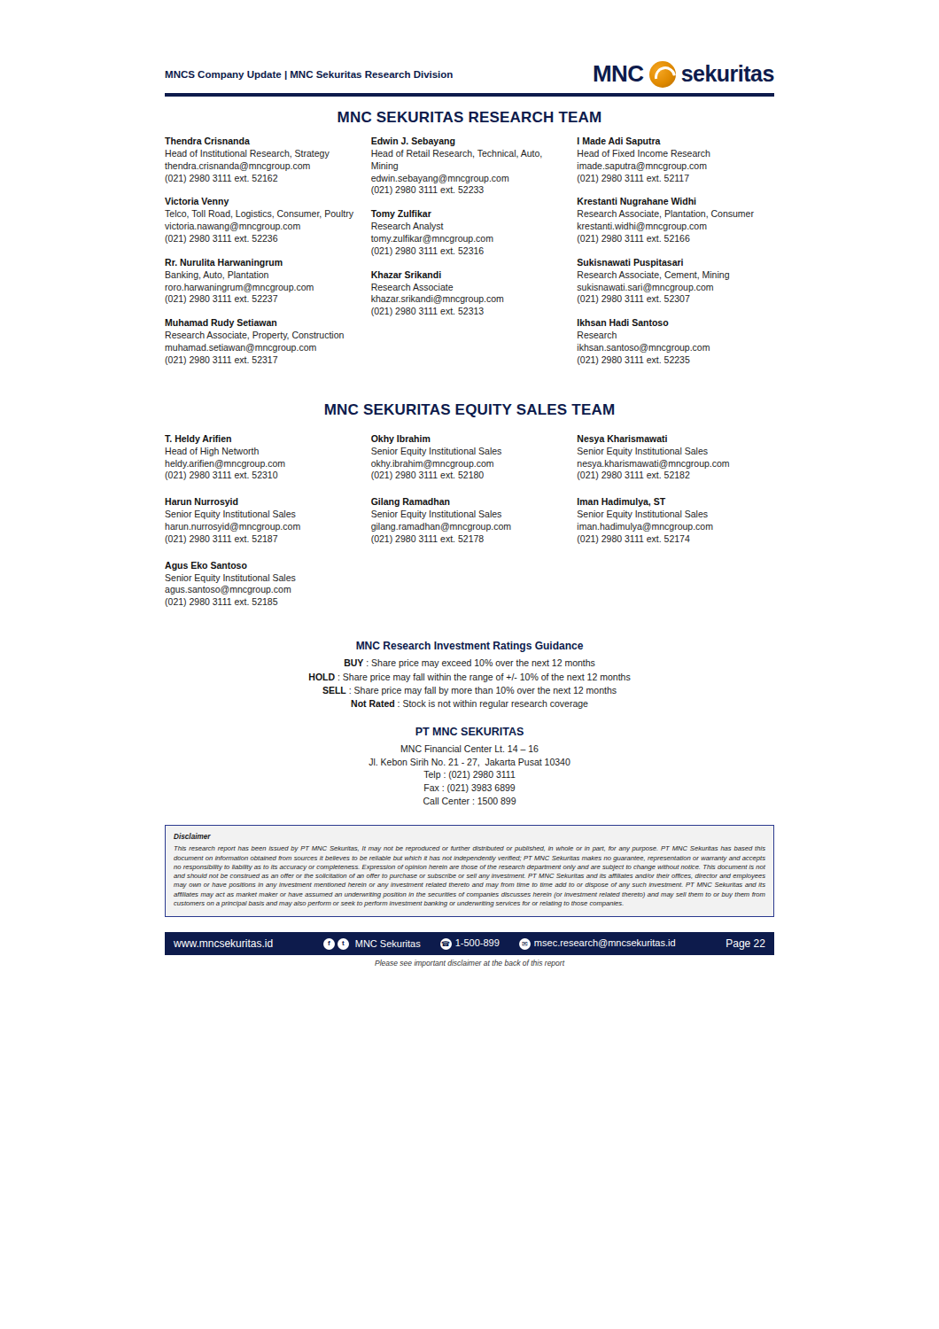MNCS Company Update | MNC Sekuritas Research Division
MNC sekuritas
MNC SEKURITAS RESEARCH TEAM
Thendra Crisnanda
Head of Institutional Research, Strategy
thendra.crisnanda@mncgroup.com
(021) 2980 3111 ext. 52162
Victoria Venny
Telco, Toll Road, Logistics, Consumer, Poultry
victoria.nawang@mncgroup.com
(021) 2980 3111 ext. 52236
Rr. Nurulita Harwaningrum
Banking, Auto, Plantation
roro.harwaningrum@mncgroup.com
(021) 2980 3111 ext. 52237
Muhamad Rudy Setiawan
Research Associate, Property, Construction
muhamad.setiawan@mncgroup.com
(021) 2980 3111 ext. 52317
Edwin J. Sebayang
Head of Retail Research, Technical, Auto, Mining
edwin.sebayang@mncgroup.com
(021) 2980 3111 ext. 52233
Tomy Zulfikar
Research Analyst
tomy.zulfikar@mncgroup.com
(021) 2980 3111 ext. 52316
Khazar Srikandi
Research Associate
khazar.srikandi@mncgroup.com
(021) 2980 3111 ext. 52313
I Made Adi Saputra
Head of Fixed Income Research
imade.saputra@mncgroup.com
(021) 2980 3111 ext. 52117
Krestanti Nugrahane Widhi
Research Associate, Plantation, Consumer
krestanti.widhi@mncgroup.com
(021) 2980 3111 ext. 52166
Sukisnawati Puspitasari
Research Associate, Cement, Mining
sukisnawati.sari@mncgroup.com
(021) 2980 3111 ext. 52307
Ikhsan Hadi Santoso
Research
ikhsan.santoso@mncgroup.com
(021) 2980 3111 ext. 52235
MNC SEKURITAS EQUITY SALES TEAM
T. Heldy Arifien
Head of High Networth
heldy.arifien@mncgroup.com
(021) 2980 3111 ext. 52310
Harun Nurrosyid
Senior Equity Institutional Sales
harun.nurrosyid@mncgroup.com
(021) 2980 3111 ext. 52187
Agus Eko Santoso
Senior Equity Institutional Sales
agus.santoso@mncgroup.com
(021) 2980 3111 ext. 52185
Okhy Ibrahim
Senior Equity Institutional Sales
okhy.ibrahim@mncgroup.com
(021) 2980 3111 ext. 52180
Gilang Ramadhan
Senior Equity Institutional Sales
gilang.ramadhan@mncgroup.com
(021) 2980 3111 ext. 52178
Nesya Kharismawati
Senior Equity Institutional Sales
nesya.kharismawati@mncgroup.com
(021) 2980 3111 ext. 52182
Iman Hadimulya, ST
Senior Equity Institutional Sales
iman.hadimulya@mncgroup.com
(021) 2980 3111 ext. 52174
MNC Research Investment Ratings Guidance
BUY : Share price may exceed 10% over the next 12 months
HOLD : Share price may fall within the range of +/- 10% of the next 12 months
SELL : Share price may fall by more than 10% over the next 12 months
Not Rated : Stock is not within regular research coverage
PT MNC SEKURITAS
MNC Financial Center Lt. 14 – 16
Jl. Kebon Sirih No. 21 - 27, Jakarta Pusat 10340
Telp : (021) 2980 3111
Fax : (021) 3983 6899
Call Center : 1500 899
Disclaimer
This research report has been issued by PT MNC Sekuritas, It may not be reproduced or further distributed or published, in whole or in part, for any purpose. PT MNC Sekuritas has based this document on information obtained from sources it believes to be reliable but which it has not independently verified; PT MNC Sekuritas makes no guarantee, representation or warranty and accepts no responsibility to liability as to its accuracy or completeness. Expression of opinion herein are those of the research department only and are subject to change without notice. This document is not and should not be construed as an offer or the solicitation of an offer to purchase or subscribe or sell any investment. PT MNC Sekuritas and its affiliates and/or their offices, director and employees may own or have positions in any investment mentioned herein or any investment related thereto and may from time to time add to or dispose of any such investment. PT MNC Sekuritas and its affiliates may act as market maker or have assumed an underwriting position in the securities of companies discusses herein (or investment related thereto) and may sell them to or buy them from customers on a principal basis and may also perform or seek to perform investment banking or underwriting services for or relating to those companies.
www.mncsekuritas.id
ft MNC Sekuritas ☎1-500-899 ✉msec.research@mncsekuritas.id
Page 22
Please see important disclaimer at the back of this report